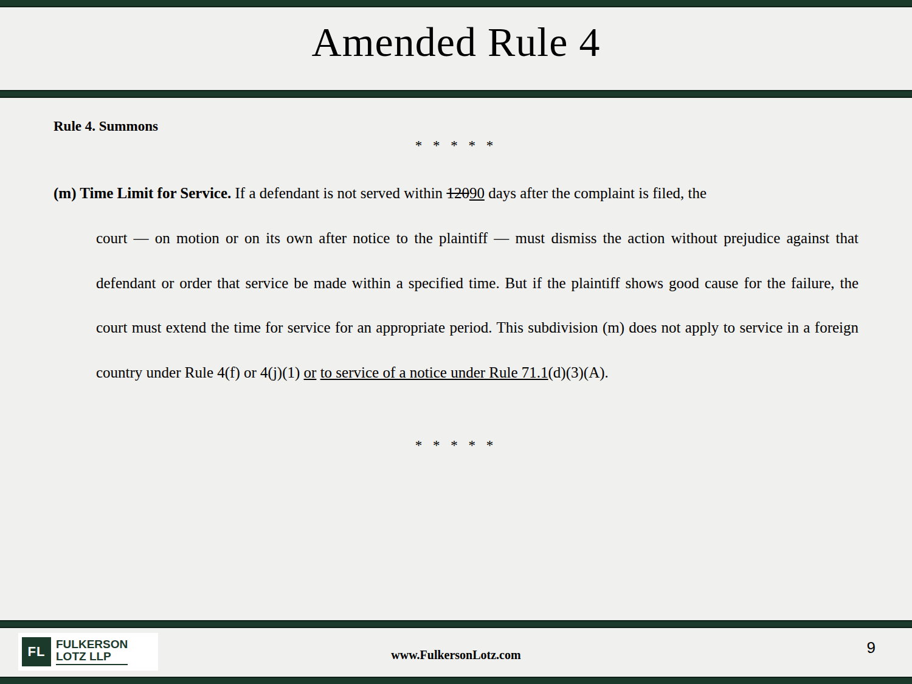Amended Rule 4
Rule 4. Summons
* * * * *
(m) Time Limit for Service. If a defendant is not served within 12090 days after the complaint is filed, the
court — on motion or on its own after notice to the plaintiff — must dismiss the action without prejudice against that defendant or order that service be made within a specified time. But if the plaintiff shows good cause for the failure, the court must extend the time for service for an appropriate period. This subdivision (m) does not apply to service in a foreign country under Rule 4(f) or 4(j)(1) or to service of a notice under Rule 71.1(d)(3)(A).
* * * * *
www.FulkersonLotz.com
9
FL
FULKERSON
LOTZ LLP